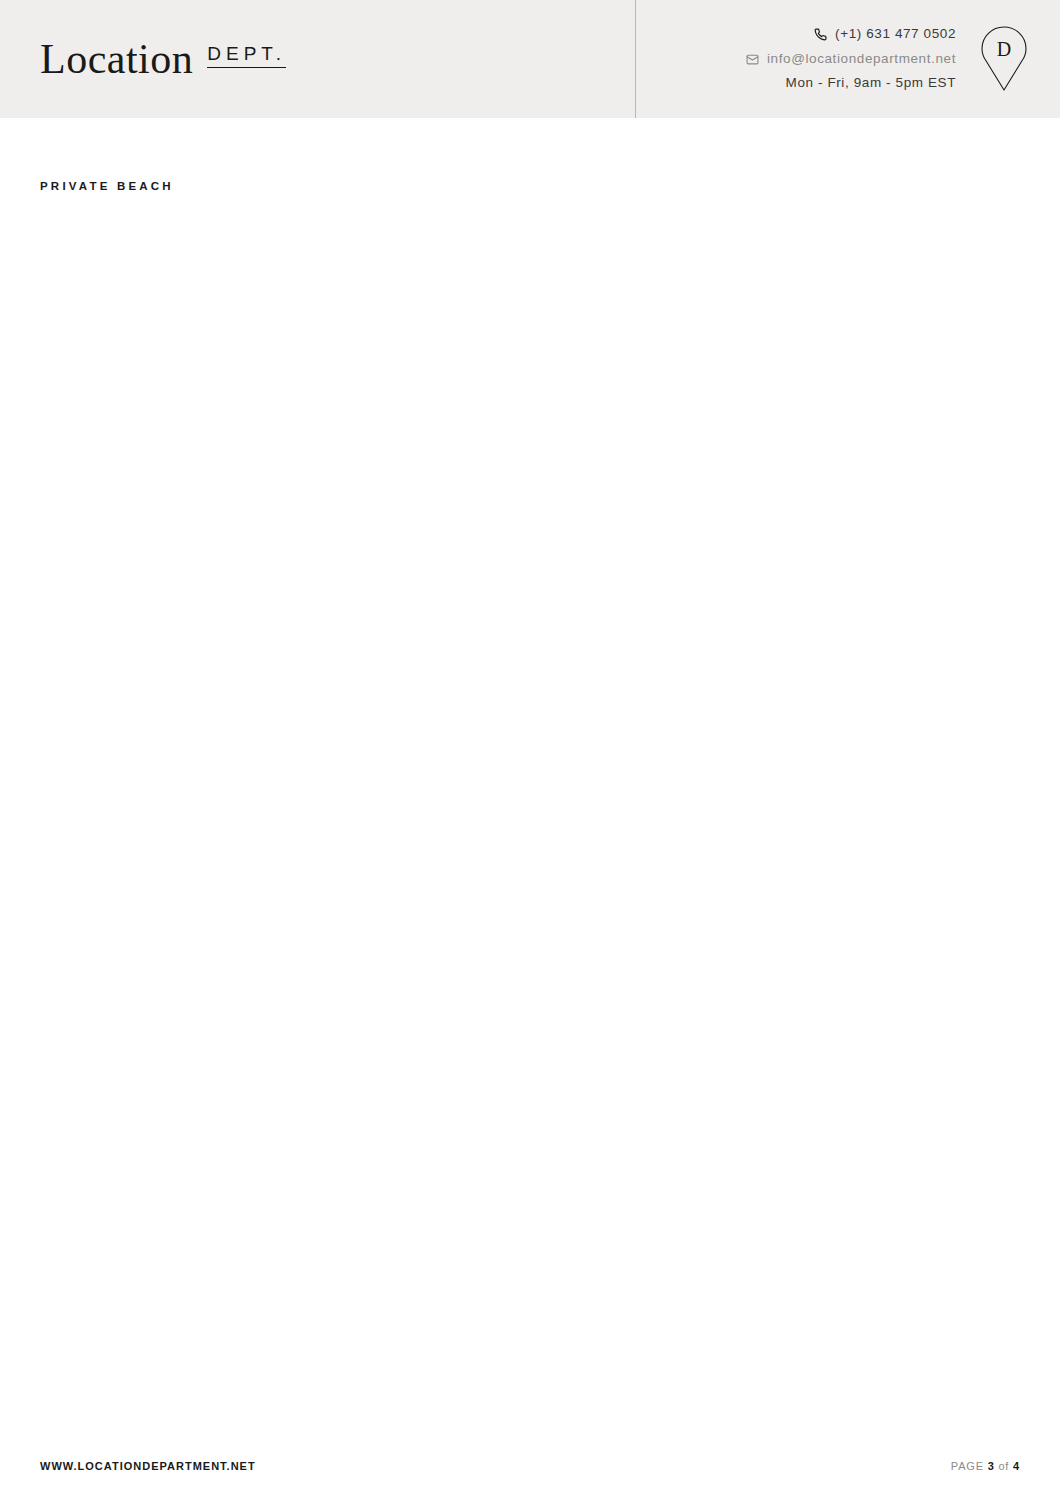Location DEPT.
(+1) 631 477 0502
info@locationdepartment.net
Mon - Fri, 9am - 5pm EST
D
Private Beach
WWW.LOCATIONDEPARTMENT.NET
PAGE 3 of 4